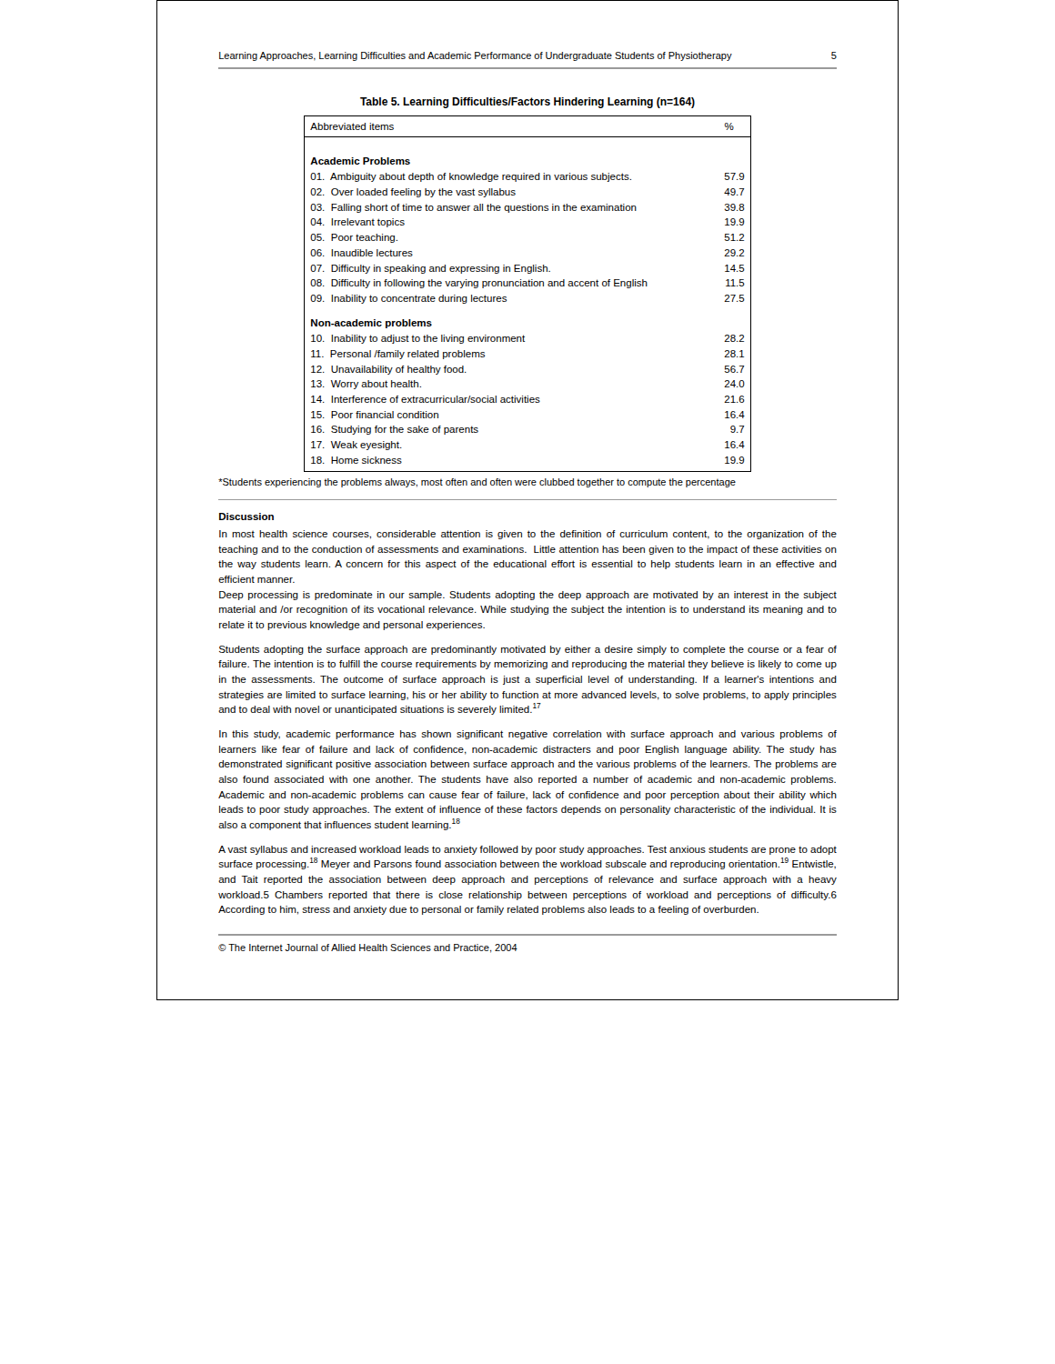Learning Approaches, Learning Difficulties and Academic Performance of Undergraduate Students of Physiotherapy
5
Table 5. Learning Difficulties/Factors Hindering Learning (n=164)
| Abbreviated items | % |
| --- | --- |
| Academic Problems |
| 01. Ambiguity about depth of knowledge required in various subjects. | 57.9 |
| 02. Over loaded feeling by the vast syllabus | 49.7 |
| 03. Falling short of time to answer all the questions in the examination | 39.8 |
| 04. Irrelevant topics | 19.9 |
| 05. Poor teaching. | 51.2 |
| 06. Inaudible lectures | 29.2 |
| 07. Difficulty in speaking and expressing in English. | 14.5 |
| 08. Difficulty in following the varying pronunciation and accent of English | 11.5 |
| 09. Inability to concentrate during lectures | 27.5 |
| Non-academic problems |
| 10. Inability to adjust to the living environment | 28.2 |
| 11. Personal /family related problems | 28.1 |
| 12. Unavailability of healthy food. | 56.7 |
| 13. Worry about health. | 24.0 |
| 14. Interference of extracurricular/social activities | 21.6 |
| 15. Poor financial condition | 16.4 |
| 16. Studying for the sake of parents | 9.7 |
| 17. Weak eyesight. | 16.4 |
| 18. Home sickness | 19.9 |
*Students experiencing the problems always, most often and often were clubbed together to compute the percentage
Discussion
In most health science courses, considerable attention is given to the definition of curriculum content, to the organization of the teaching and to the conduction of assessments and examinations. Little attention has been given to the impact of these activities on the way students learn. A concern for this aspect of the educational effort is essential to help students learn in an effective and efficient manner.
Deep processing is predominate in our sample. Students adopting the deep approach are motivated by an interest in the subject material and /or recognition of its vocational relevance. While studying the subject the intention is to understand its meaning and to relate it to previous knowledge and personal experiences.
Students adopting the surface approach are predominantly motivated by either a desire simply to complete the course or a fear of failure. The intention is to fulfill the course requirements by memorizing and reproducing the material they believe is likely to come up in the assessments. The outcome of surface approach is just a superficial level of understanding. If a learner's intentions and strategies are limited to surface learning, his or her ability to function at more advanced levels, to solve problems, to apply principles and to deal with novel or unanticipated situations is severely limited.17
In this study, academic performance has shown significant negative correlation with surface approach and various problems of learners like fear of failure and lack of confidence, non-academic distracters and poor English language ability. The study has demonstrated significant positive association between surface approach and the various problems of the learners. The problems are also found associated with one another. The students have also reported a number of academic and non-academic problems. Academic and non-academic problems can cause fear of failure, lack of confidence and poor perception about their ability which leads to poor study approaches. The extent of influence of these factors depends on personality characteristic of the individual. It is also a component that influences student learning.18
A vast syllabus and increased workload leads to anxiety followed by poor study approaches. Test anxious students are prone to adopt surface processing.18 Meyer and Parsons found association between the workload subscale and reproducing orientation.19 Entwistle, and Tait reported the association between deep approach and perceptions of relevance and surface approach with a heavy workload.5 Chambers reported that there is close relationship between perceptions of workload and perceptions of difficulty.6 According to him, stress and anxiety due to personal or family related problems also leads to a feeling of overburden.
© The Internet Journal of Allied Health Sciences and Practice, 2004